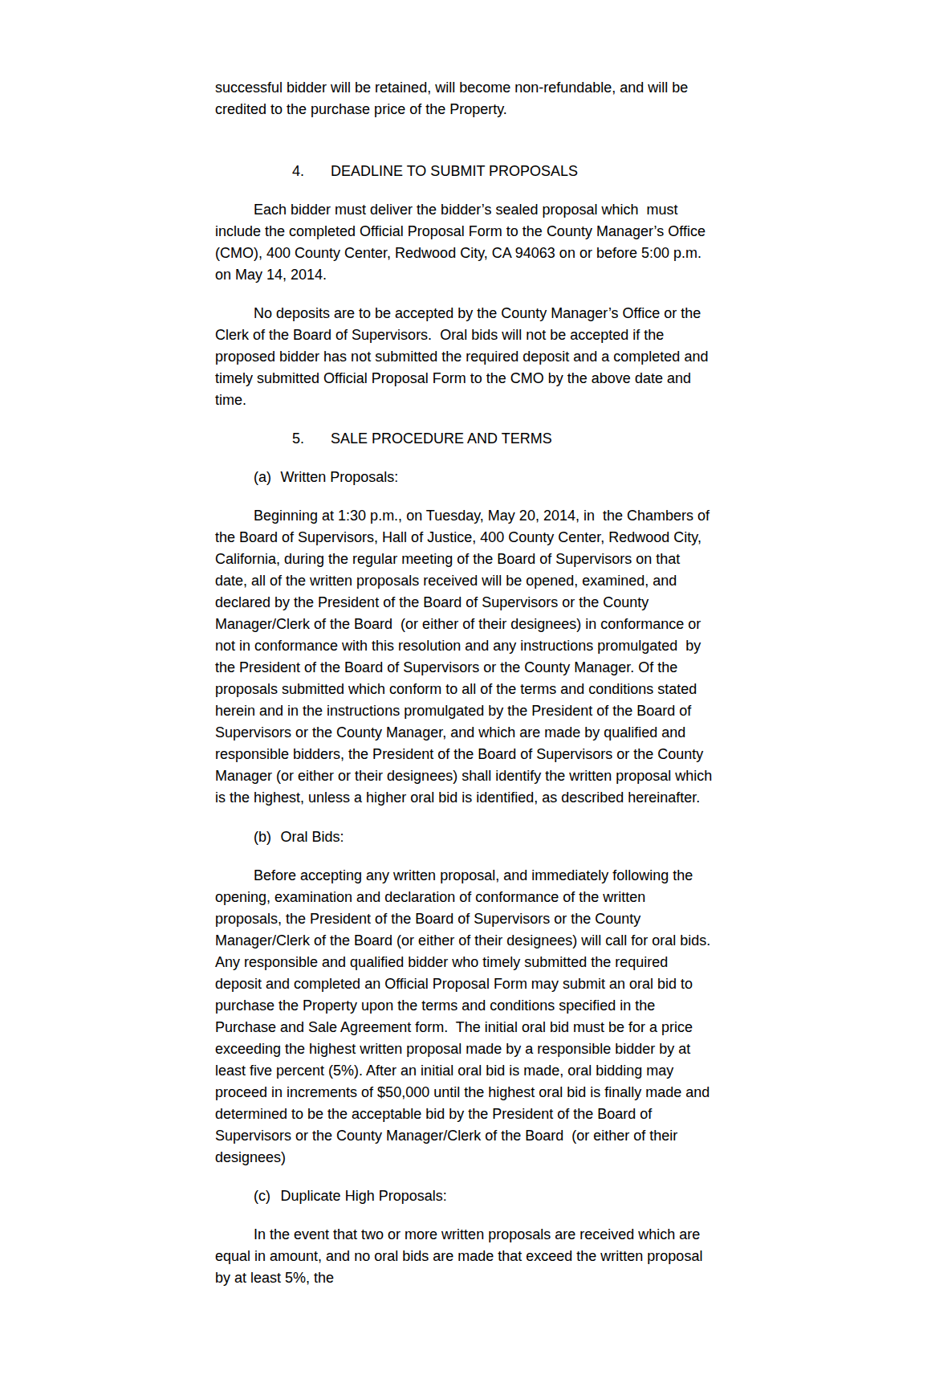successful bidder will be retained, will become non-refundable, and will be credited to the purchase price of the Property.
4. DEADLINE TO SUBMIT PROPOSALS
Each bidder must deliver the bidder’s sealed proposal which must include the completed Official Proposal Form to the County Manager’s Office (CMO), 400 County Center, Redwood City, CA 94063 on or before 5:00 p.m. on May 14, 2014.
No deposits are to be accepted by the County Manager’s Office or the Clerk of the Board of Supervisors. Oral bids will not be accepted if the proposed bidder has not submitted the required deposit and a completed and timely submitted Official Proposal Form to the CMO by the above date and time.
5. SALE PROCEDURE AND TERMS
(a) Written Proposals:
Beginning at 1:30 p.m., on Tuesday, May 20, 2014, in the Chambers of the Board of Supervisors, Hall of Justice, 400 County Center, Redwood City, California, during the regular meeting of the Board of Supervisors on that date, all of the written proposals received will be opened, examined, and declared by the President of the Board of Supervisors or the County Manager/Clerk of the Board (or either of their designees) in conformance or not in conformance with this resolution and any instructions promulgated by the President of the Board of Supervisors or the County Manager. Of the proposals submitted which conform to all of the terms and conditions stated herein and in the instructions promulgated by the President of the Board of Supervisors or the County Manager, and which are made by qualified and responsible bidders, the President of the Board of Supervisors or the County Manager (or either or their designees) shall identify the written proposal which is the highest, unless a higher oral bid is identified, as described hereinafter.
(b) Oral Bids:
Before accepting any written proposal, and immediately following the opening, examination and declaration of conformance of the written proposals, the President of the Board of Supervisors or the County Manager/Clerk of the Board (or either of their designees) will call for oral bids. Any responsible and qualified bidder who timely submitted the required deposit and completed an Official Proposal Form may submit an oral bid to purchase the Property upon the terms and conditions specified in the Purchase and Sale Agreement form. The initial oral bid must be for a price exceeding the highest written proposal made by a responsible bidder by at least five percent (5%). After an initial oral bid is made, oral bidding may proceed in increments of $50,000 until the highest oral bid is finally made and determined to be the acceptable bid by the President of the Board of Supervisors or the County Manager/Clerk of the Board (or either of their designees)
(c) Duplicate High Proposals:
In the event that two or more written proposals are received which are equal in amount, and no oral bids are made that exceed the written proposal by at least 5%, the